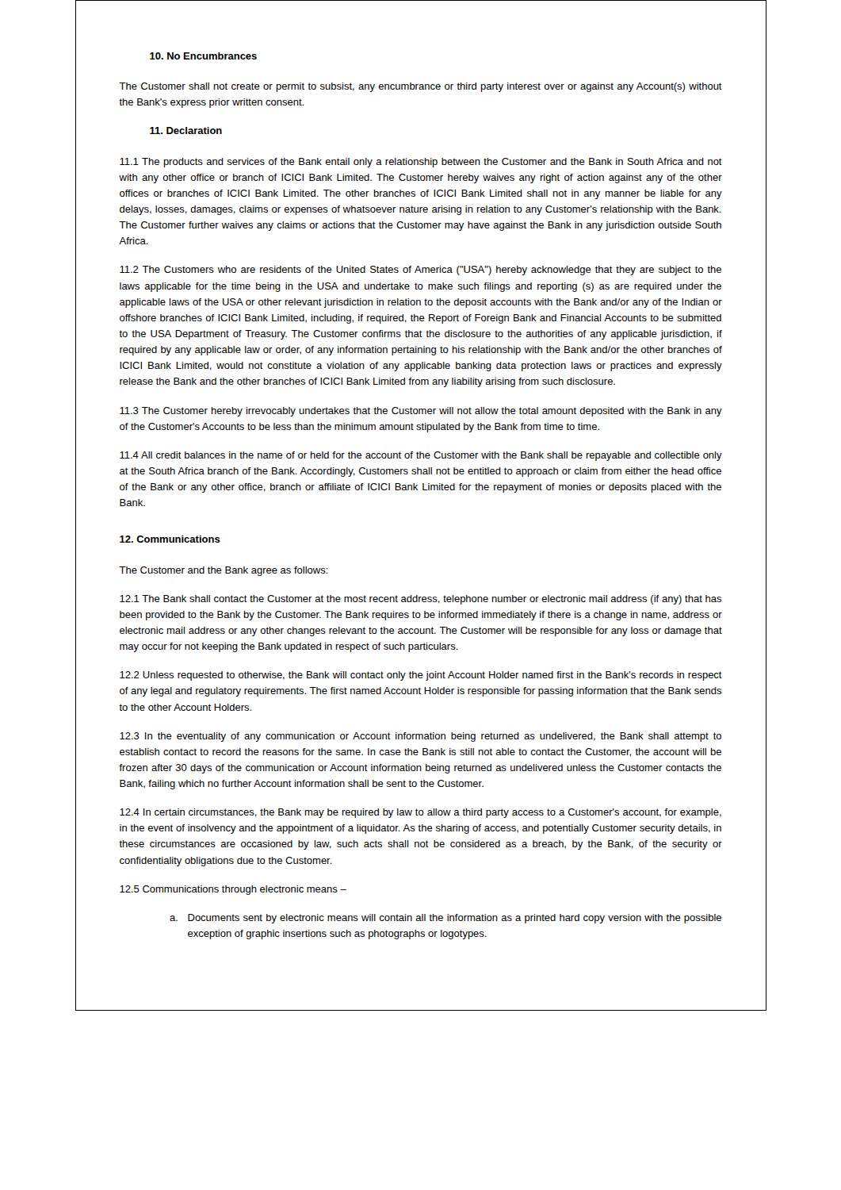10. No Encumbrances
The Customer shall not create or permit to subsist, any encumbrance or third party interest over or against any Account(s) without the Bank's express prior written consent.
11. Declaration
11.1 The products and services of the Bank entail only a relationship between the Customer and the Bank in South Africa and not with any other office or branch of ICICI Bank Limited. The Customer hereby waives any right of action against any of the other offices or branches of ICICI Bank Limited. The other branches of ICICI Bank Limited shall not in any manner be liable for any delays, losses, damages, claims or expenses of whatsoever nature arising in relation to any Customer's relationship with the Bank. The Customer further waives any claims or actions that the Customer may have against the Bank in any jurisdiction outside South Africa.
11.2 The Customers who are residents of the United States of America ("USA") hereby acknowledge that they are subject to the laws applicable for the time being in the USA and undertake to make such filings and reporting (s) as are required under the applicable laws of the USA or other relevant jurisdiction in relation to the deposit accounts with the Bank and/or any of the Indian or offshore branches of ICICI Bank Limited, including, if required, the Report of Foreign Bank and Financial Accounts to be submitted to the USA Department of Treasury. The Customer confirms that the disclosure to the authorities of any applicable jurisdiction, if required by any applicable law or order, of any information pertaining to his relationship with the Bank and/or the other branches of ICICI Bank Limited, would not constitute a violation of any applicable banking data protection laws or practices and expressly release the Bank and the other branches of ICICI Bank Limited from any liability arising from such disclosure.
11.3 The Customer hereby irrevocably undertakes that the Customer will not allow the total amount deposited with the Bank in any of the Customer's Accounts to be less than the minimum amount stipulated by the Bank from time to time.
11.4 All credit balances in the name of or held for the account of the Customer with the Bank shall be repayable and collectible only at the South Africa branch of the Bank. Accordingly, Customers shall not be entitled to approach or claim from either the head office of the Bank or any other office, branch or affiliate of ICICI Bank Limited for the repayment of monies or deposits placed with the Bank.
12. Communications
The Customer and the Bank agree as follows:
12.1 The Bank shall contact the Customer at the most recent address, telephone number or electronic mail address (if any) that has been provided to the Bank by the Customer. The Bank requires to be informed immediately if there is a change in name, address or electronic mail address or any other changes relevant to the account. The Customer will be responsible for any loss or damage that may occur for not keeping the Bank updated in respect of such particulars.
12.2 Unless requested to otherwise, the Bank will contact only the joint Account Holder named first in the Bank's records in respect of any legal and regulatory requirements. The first named Account Holder is responsible for passing information that the Bank sends to the other Account Holders.
12.3 In the eventuality of any communication or Account information being returned as undelivered, the Bank shall attempt to establish contact to record the reasons for the same. In case the Bank is still not able to contact the Customer, the account will be frozen after 30 days of the communication or Account information being returned as undelivered unless the Customer contacts the Bank, failing which no further Account information shall be sent to the Customer.
12.4 In certain circumstances, the Bank may be required by law to allow a third party access to a Customer's account, for example, in the event of insolvency and the appointment of a liquidator. As the sharing of access, and potentially Customer security details, in these circumstances are occasioned by law, such acts shall not be considered as a breach, by the Bank, of the security or confidentiality obligations due to the Customer.
12.5 Communications through electronic means –
Documents sent by electronic means will contain all the information as a printed hard copy version with the possible exception of graphic insertions such as photographs or logotypes.